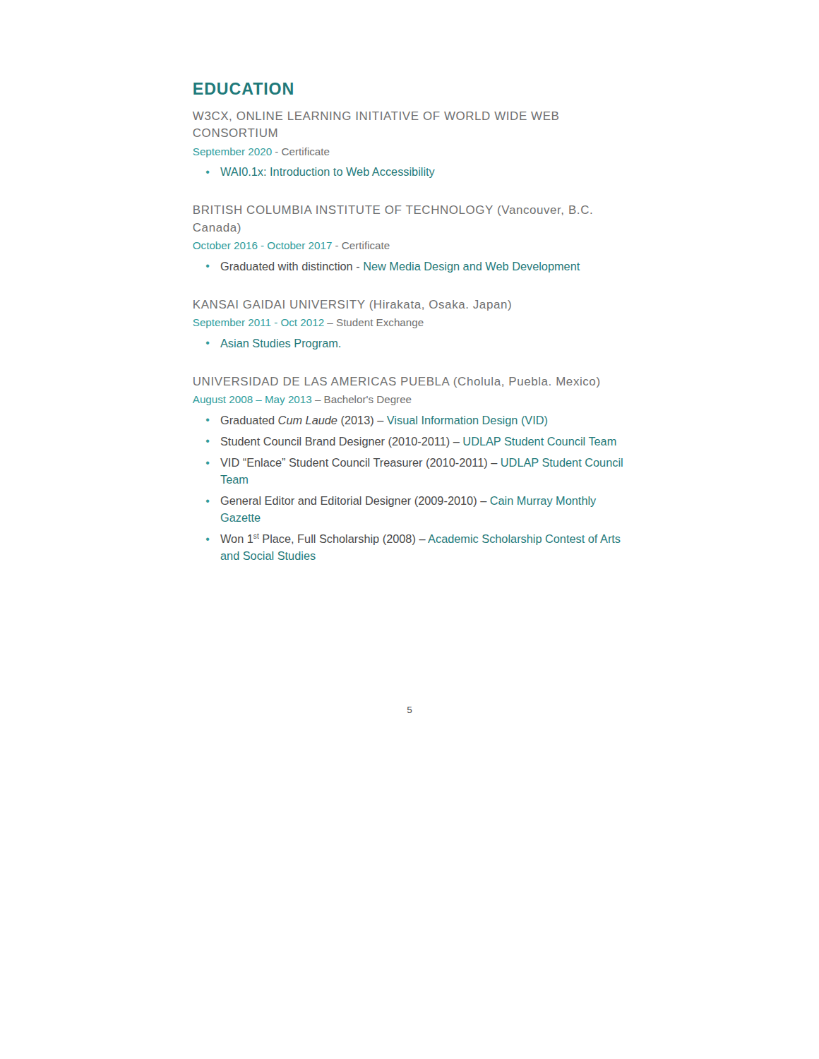EDUCATION
W3CX, Online Learning Initiative of World Wide Web Consortium
September 2020 - Certificate
WAI0.1x: Introduction to Web Accessibility
British Columbia Institute of Technology (Vancouver, B.C. Canada)
October 2016 - October 2017 - Certificate
Graduated with distinction - New Media Design and Web Development
Kansai Gaidai University (Hirakata, Osaka. Japan)
September 2011 - Oct 2012 – Student Exchange
Asian Studies Program.
Universidad de las Americas Puebla (Cholula, Puebla. Mexico)
August 2008 – May 2013 – Bachelor's Degree
Graduated Cum Laude (2013) – Visual Information Design (VID)
Student Council Brand Designer (2010-2011) – UDLAP Student Council Team
VID “Enlace” Student Council Treasurer (2010-2011) – UDLAP Student Council Team
General Editor and Editorial Designer (2009-2010) – Cain Murray Monthly Gazette
Won 1st Place, Full Scholarship (2008) – Academic Scholarship Contest of Arts and Social Studies
5